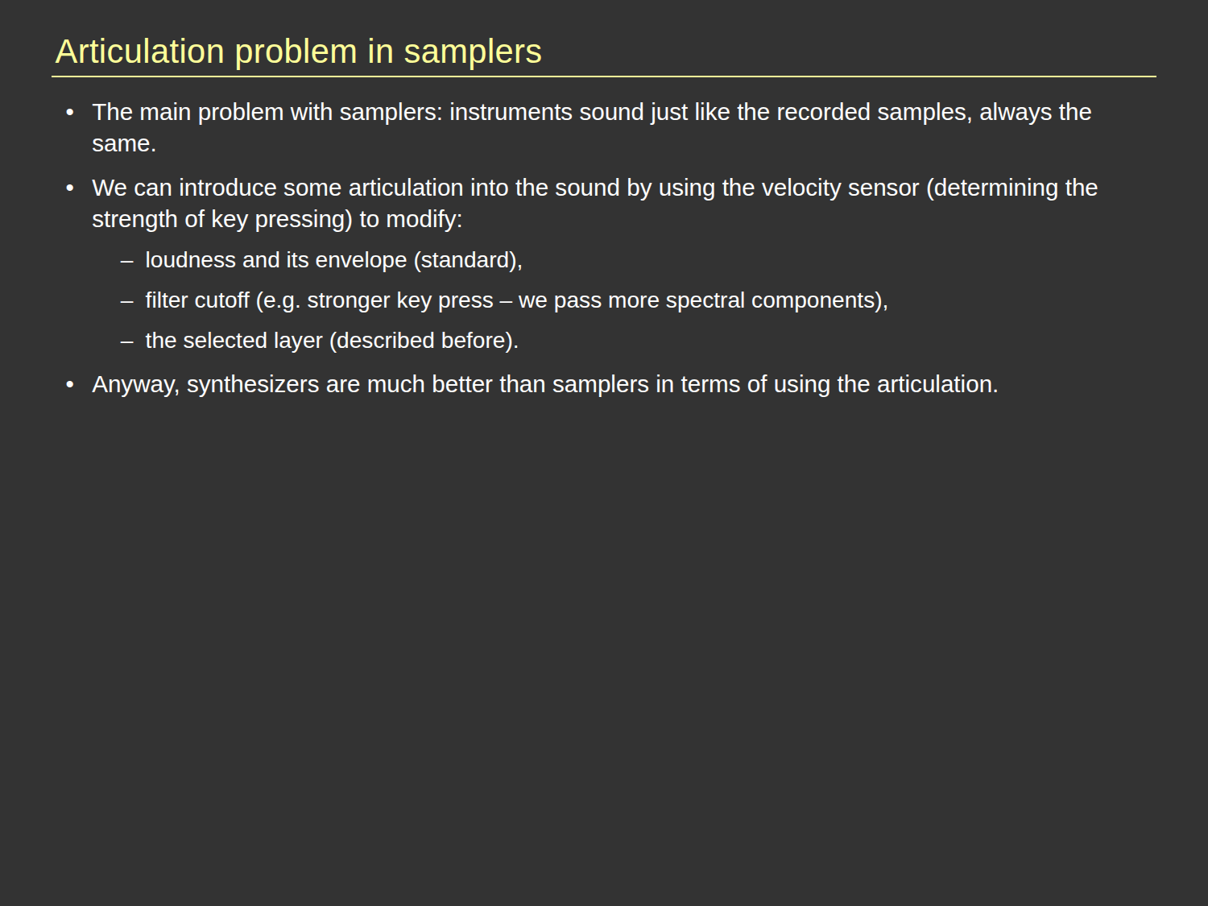Articulation problem in samplers
The main problem with samplers: instruments sound just like the recorded samples, always the same.
We can introduce some articulation into the sound by using the velocity sensor (determining the strength of key pressing) to modify:
loudness and its envelope (standard),
filter cutoff (e.g. stronger key press – we pass more spectral components),
the selected layer (described before).
Anyway, synthesizers are much better than samplers in terms of using the articulation.